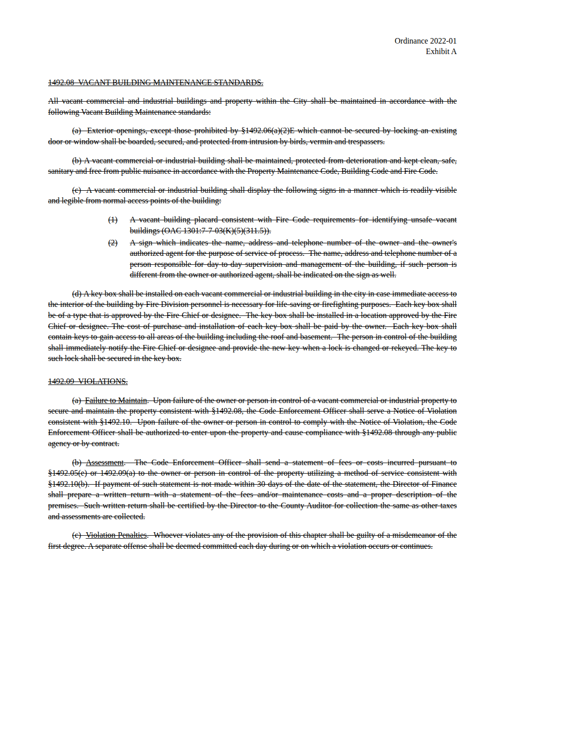Ordinance 2022-01
Exhibit A
1492.08 VACANT BUILDING MAINTENANCE STANDARDS.
All vacant commercial and industrial buildings and property within the City shall be maintained in accordance with the following Vacant Building Maintenance standards:
(a) Exterior openings, except those prohibited by §1492.06(a)(2)E which cannot be secured by locking an existing door or window shall be boarded, secured, and protected from intrusion by birds, vermin and trespassers.
(b) A vacant commercial or industrial building shall be maintained, protected from deterioration and kept clean, safe, sanitary and free from public nuisance in accordance with the Property Maintenance Code, Building Code and Fire Code.
(c) A vacant commercial or industrial building shall display the following signs in a manner which is readily visible and legible from normal access points of the building:
(1) A vacant building placard consistent with Fire Code requirements for identifying unsafe vacant buildings (OAC 1301:7-7-03(K)(5)(311.5)).
(2) A sign which indicates the name, address and telephone number of the owner and the owner's authorized agent for the purpose of service of process. The name, address and telephone number of a person responsible for day-to-day supervision and management of the building, if such person is different from the owner or authorized agent, shall be indicated on the sign as well.
(d) A key box shall be installed on each vacant commercial or industrial building in the city in case immediate access to the interior of the building by Fire Division personnel is necessary for life-saving or firefighting purposes. Each key box shall be of a type that is approved by the Fire Chief or designee. The key box shall be installed in a location approved by the Fire Chief or designee. The cost of purchase and installation of each key box shall be paid by the owner. Each key box shall contain keys to gain access to all areas of the building including the roof and basement. The person in control of the building shall immediately notify the Fire Chief or designee and provide the new key when a lock is changed or rekeyed. The key to such lock shall be secured in the key box.
1492.09 VIOLATIONS.
(a) Failure to Maintain. Upon failure of the owner or person in control of a vacant commercial or industrial property to secure and maintain the property consistent with §1492.08, the Code Enforcement Officer shall serve a Notice of Violation consistent with §1492.10. Upon failure of the owner or person in control to comply with the Notice of Violation, the Code Enforcement Officer shall be authorized to enter upon the property and cause compliance with §1492.08 through any public agency or by contract.
(b) Assessment. The Code Enforcement Officer shall send a statement of fees or costs incurred pursuant to §1492.05(e) or 1492.09(a) to the owner or person in control of the property utilizing a method of service consistent with §1492.10(b). If payment of such statement is not made within 30 days of the date of the statement, the Director of Finance shall prepare a written return with a statement of the fees and/or maintenance costs and a proper description of the premises. Such written return shall be certified by the Director to the County Auditor for collection the same as other taxes and assessments are collected.
(c) Violation Penalties. Whoever violates any of the provision of this chapter shall be guilty of a misdemeanor of the first degree. A separate offense shall be deemed committed each day during or on which a violation occurs or continues.